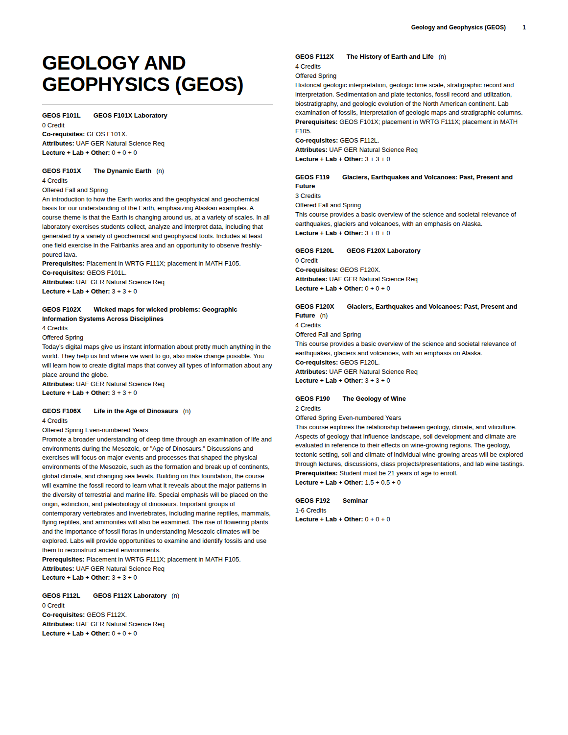Geology and Geophysics (GEOS)1
Geology and Geophysics (GEOS)
GEOS F101L GEOS F101X Laboratory
0 Credit
Co-requisites: GEOS F101X.
Attributes: UAF GER Natural Science Req
Lecture + Lab + Other: 0 + 0 + 0
GEOS F101X The Dynamic Earth(n)
4 Credits
Offered Fall and Spring
An introduction to how the Earth works and the geophysical and geochemical basis for our understanding of the Earth, emphasizing Alaskan examples. A course theme is that the Earth is changing around us, at a variety of scales. In all laboratory exercises students collect, analyze and interpret data, including that generated by a variety of geochemical and geophysical tools. Includes at least one field exercise in the Fairbanks area and an opportunity to observe freshly-poured lava.
Prerequisites: Placement in WRTG F111X; placement in MATH F105.
Co-requisites: GEOS F101L.
Attributes: UAF GER Natural Science Req
Lecture + Lab + Other: 3 + 3 + 0
GEOS F102X Wicked maps for wicked problems: Geographic Information Systems Across Disciplines
4 Credits
Offered Spring
Today’s digital maps give us instant information about pretty much anything in the world. They help us find where we want to go, also make change possible. You will learn how to create digital maps that convey all types of information about any place around the globe.
Attributes: UAF GER Natural Science Req
Lecture + Lab + Other: 3 + 3 + 0
GEOS F106X Life in the Age of Dinosaurs(n)
4 Credits
Offered Spring Even-numbered Years
Promote a broader understanding of deep time through an examination of life and environments during the Mesozoic, or "Age of Dinosaurs." Discussions and exercises will focus on major events and processes that shaped the physical environments of the Mesozoic, such as the formation and break up of continents, global climate, and changing sea levels. Building on this foundation, the course will examine the fossil record to learn what it reveals about the major patterns in the diversity of terrestrial and marine life. Special emphasis will be placed on the origin, extinction, and paleobiology of dinosaurs. Important groups of contemporary vertebrates and invertebrates, including marine reptiles, mammals, flying reptiles, and ammonites will also be examined. The rise of flowering plants and the importance of fossil floras in understanding Mesozoic climates will be explored. Labs will provide opportunities to examine and identify fossils and use them to reconstruct ancient environments.
Prerequisites: Placement in WRTG F111X; placement in MATH F105.
Attributes: UAF GER Natural Science Req
Lecture + Lab + Other: 3 + 3 + 0
GEOS F112L GEOS F112X Laboratory(n)
0 Credit
Co-requisites: GEOS F112X.
Attributes: UAF GER Natural Science Req
Lecture + Lab + Other: 0 + 0 + 0
GEOS F112X The History of Earth and Life(n)
4 Credits
Offered Spring
Historical geologic interpretation, geologic time scale, stratigraphic record and interpretation. Sedimentation and plate tectonics, fossil record and utilization, biostratigraphy, and geologic evolution of the North American continent. Lab examination of fossils, interpretation of geologic maps and stratigraphic columns.
Prerequisites: GEOS F101X; placement in WRTG F111X; placement in MATH F105.
Co-requisites: GEOS F112L.
Attributes: UAF GER Natural Science Req
Lecture + Lab + Other: 3 + 3 + 0
GEOS F119 Glaciers, Earthquakes and Volcanoes: Past, Present and Future
3 Credits
Offered Fall and Spring
This course provides a basic overview of the science and societal relevance of earthquakes, glaciers and volcanoes, with an emphasis on Alaska.
Lecture + Lab + Other: 3 + 0 + 0
GEOS F120L GEOS F120X Laboratory
0 Credit
Co-requisites: GEOS F120X.
Attributes: UAF GER Natural Science Req
Lecture + Lab + Other: 0 + 0 + 0
GEOS F120X Glaciers, Earthquakes and Volcanoes: Past, Present and Future(n)
4 Credits
Offered Fall and Spring
This course provides a basic overview of the science and societal relevance of earthquakes, glaciers and volcanoes, with an emphasis on Alaska.
Co-requisites: GEOS F120L.
Attributes: UAF GER Natural Science Req
Lecture + Lab + Other: 3 + 3 + 0
GEOS F190 The Geology of Wine
2 Credits
Offered Spring Even-numbered Years
This course explores the relationship between geology, climate, and viticulture. Aspects of geology that influence landscape, soil development and climate are evaluated in reference to their effects on wine-growing regions. The geology, tectonic setting, soil and climate of individual wine-growing areas will be explored through lectures, discussions, class projects/presentations, and lab wine tastings.
Prerequisites: Student must be 21 years of age to enroll.
Lecture + Lab + Other: 1.5 + 0.5 + 0
GEOS F192 Seminar
1-6 Credits
Lecture + Lab + Other: 0 + 0 + 0